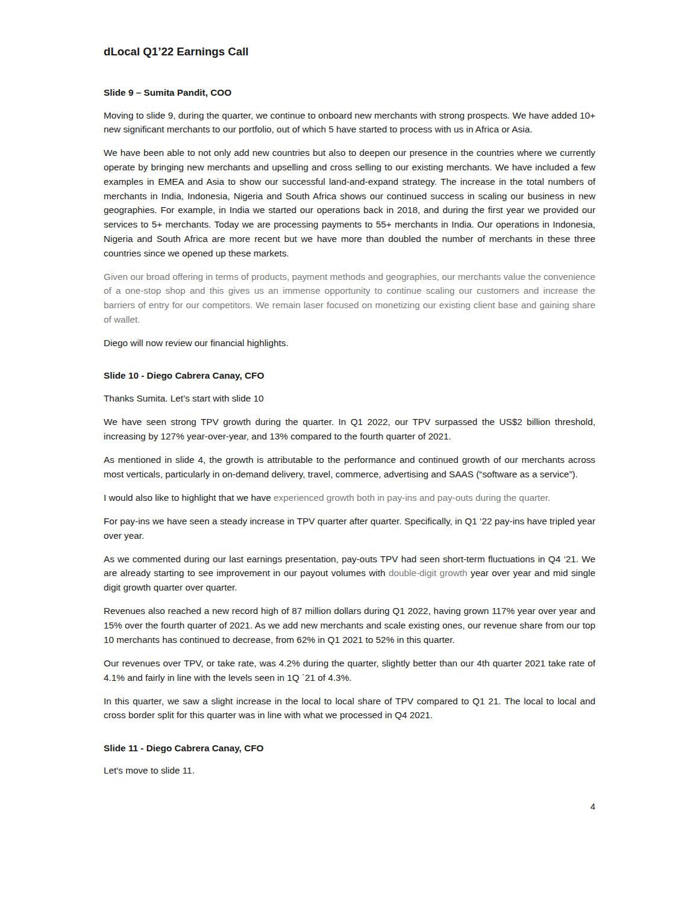dLocal Q1’22 Earnings Call
Slide 9 – Sumita Pandit, COO
Moving to slide 9, during the quarter, we continue to onboard new merchants with strong prospects. We have added 10+ new significant merchants to our portfolio, out of which 5 have started to process with us in Africa or Asia.
We have been able to not only add new countries but also to deepen our presence in the countries where we currently operate by bringing new merchants and upselling and cross selling to our existing merchants. We have included a few examples in EMEA and Asia to show our successful land-and-expand strategy. The increase in the total numbers of merchants in India, Indonesia, Nigeria and South Africa shows our continued success in scaling our business in new geographies. For example, in India we started our operations back in 2018, and during the first year we provided our services to 5+ merchants. Today we are processing payments to 55+ merchants in India. Our operations in Indonesia, Nigeria and South Africa are more recent but we have more than doubled the number of merchants in these three countries since we opened up these markets.
Given our broad offering in terms of products, payment methods and geographies, our merchants value the convenience of a one-stop shop and this gives us an immense opportunity to continue scaling our customers and increase the barriers of entry for our competitors. We remain laser focused on monetizing our existing client base and gaining share of wallet.
Diego will now review our financial highlights.
Slide 10 - Diego Cabrera Canay, CFO
Thanks Sumita. Let’s start with slide 10
We have seen strong TPV growth during the quarter. In Q1 2022, our TPV surpassed the US$2 billion threshold, increasing by 127% year-over-year, and 13% compared to the fourth quarter of 2021.
As mentioned in slide 4, the growth is attributable to the performance and continued growth of our merchants across most verticals, particularly in on-demand delivery, travel, commerce, advertising and SAAS (“software as a service”).
I would also like to highlight that we have experienced growth both in pay-ins and pay-outs during the quarter.
For pay-ins we have seen a steady increase in TPV quarter after quarter. Specifically, in Q1 ‘22 pay-ins have tripled year over year.
As we commented during our last earnings presentation, pay-outs TPV had seen short-term fluctuations in Q4 ‘21. We are already starting to see improvement in our payout volumes with double-digit growth year over year and mid single digit growth quarter over quarter.
Revenues also reached a new record high of 87 million dollars during Q1 2022, having grown 117% year over year and 15% over the fourth quarter of 2021. As we add new merchants and scale existing ones, our revenue share from our top 10 merchants has continued to decrease, from 62% in Q1 2021 to 52% in this quarter.
Our revenues over TPV, or take rate, was 4.2% during the quarter, slightly better than our 4th quarter 2021 take rate of 4.1% and fairly in line with the levels seen in 1Q ´21 of 4.3%.
In this quarter, we saw a slight increase in the local to local share of TPV compared to Q1 21. The local to local and cross border split for this quarter was in line with what we processed in Q4 2021.
Slide 11 - Diego Cabrera Canay, CFO
Let's move to slide 11.
4